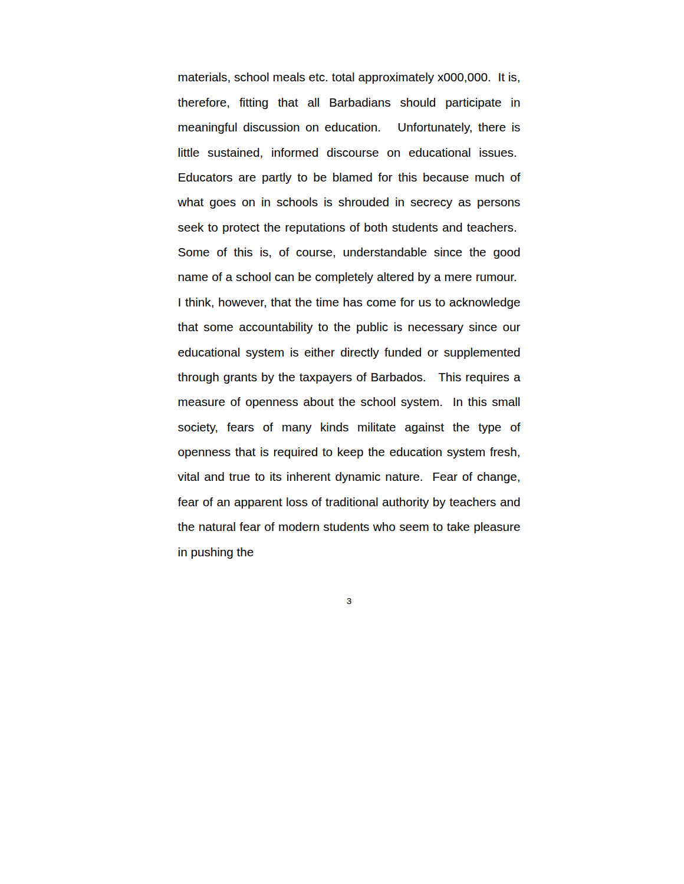materials, school meals etc. total approximately x000,000. It is, therefore, fitting that all Barbadians should participate in meaningful discussion on education. Unfortunately, there is little sustained, informed discourse on educational issues. Educators are partly to be blamed for this because much of what goes on in schools is shrouded in secrecy as persons seek to protect the reputations of both students and teachers. Some of this is, of course, understandable since the good name of a school can be completely altered by a mere rumour. I think, however, that the time has come for us to acknowledge that some accountability to the public is necessary since our educational system is either directly funded or supplemented through grants by the taxpayers of Barbados. This requires a measure of openness about the school system. In this small society, fears of many kinds militate against the type of openness that is required to keep the education system fresh, vital and true to its inherent dynamic nature. Fear of change, fear of an apparent loss of traditional authority by teachers and the natural fear of modern students who seem to take pleasure in pushing the
3